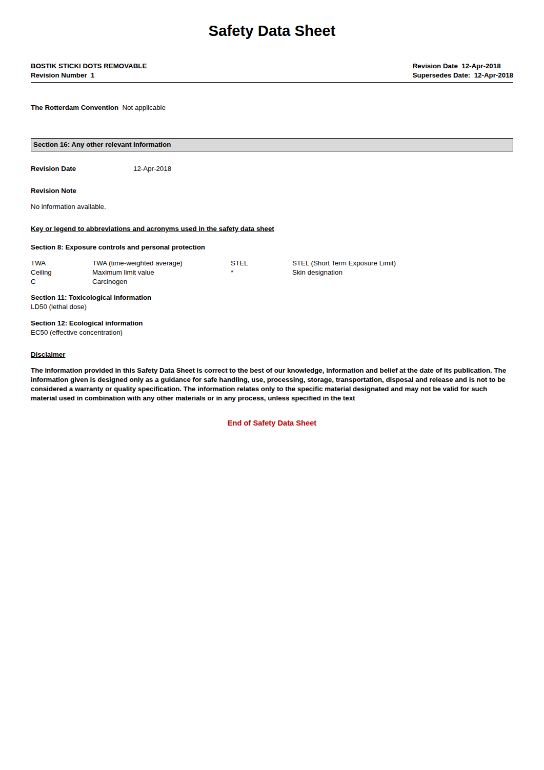Safety Data Sheet
BOSTIK STICKI DOTS REMOVABLE
Revision Number 1
Revision Date 12-Apr-2018
Supersedes Date: 12-Apr-2018
The Rotterdam Convention Not applicable
Section 16: Any other relevant information
Revision Date12-Apr-2018
Revision Note
No information available.
Key or legend to abbreviations and acronyms used in the safety data sheet
Section 8: Exposure controls and personal protection
| TWA | TWA (time-weighted average) | STEL | STEL (Short Term Exposure Limit) |
| Ceiling | Maximum limit value | * | Skin designation |
| C | Carcinogen | | |
Section 11: Toxicological information
LD50 (lethal dose)
Section 12: Ecological information
EC50 (effective concentration)
Disclaimer
The information provided in this Safety Data Sheet is correct to the best of our knowledge, information and belief at the date of its publication. The information given is designed only as a guidance for safe handling, use, processing, storage, transportation, disposal and release and is not to be considered a warranty or quality specification. The information relates only to the specific material designated and may not be valid for such material used in combination with any other materials or in any process, unless specified in the text
End of Safety Data Sheet